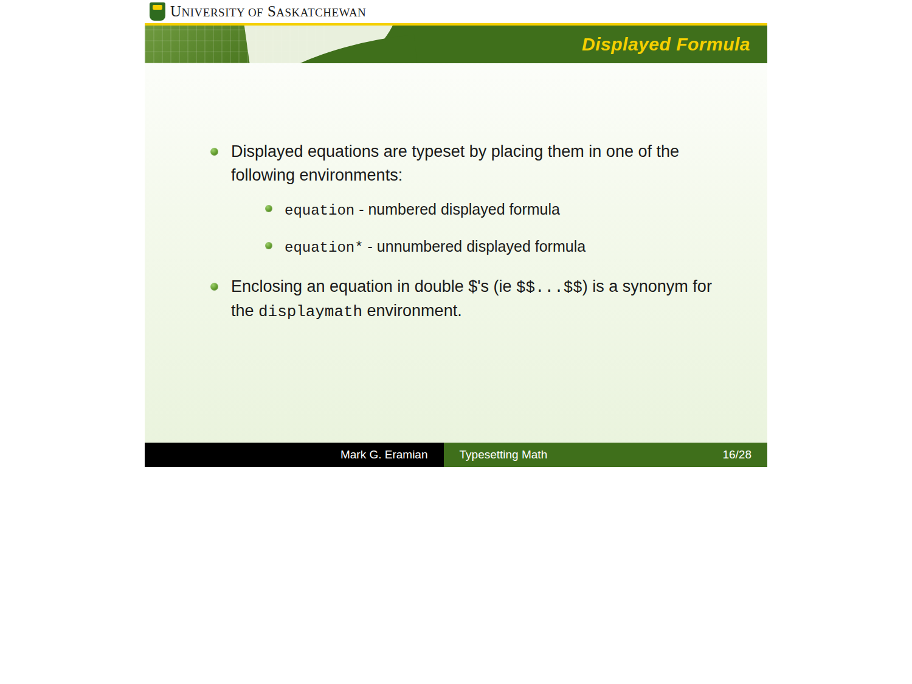UNIVERSITY OF SASKATCHEWAN
Displayed Formula
Displayed equations are typeset by placing them in one of the following environments:
equation - numbered displayed formula
equation* - unnumbered displayed formula
Enclosing an equation in double $'s (ie $$...$$) is a synonym for the displaymath environment.
Mark G. Eramian
Typesetting Math
16/28